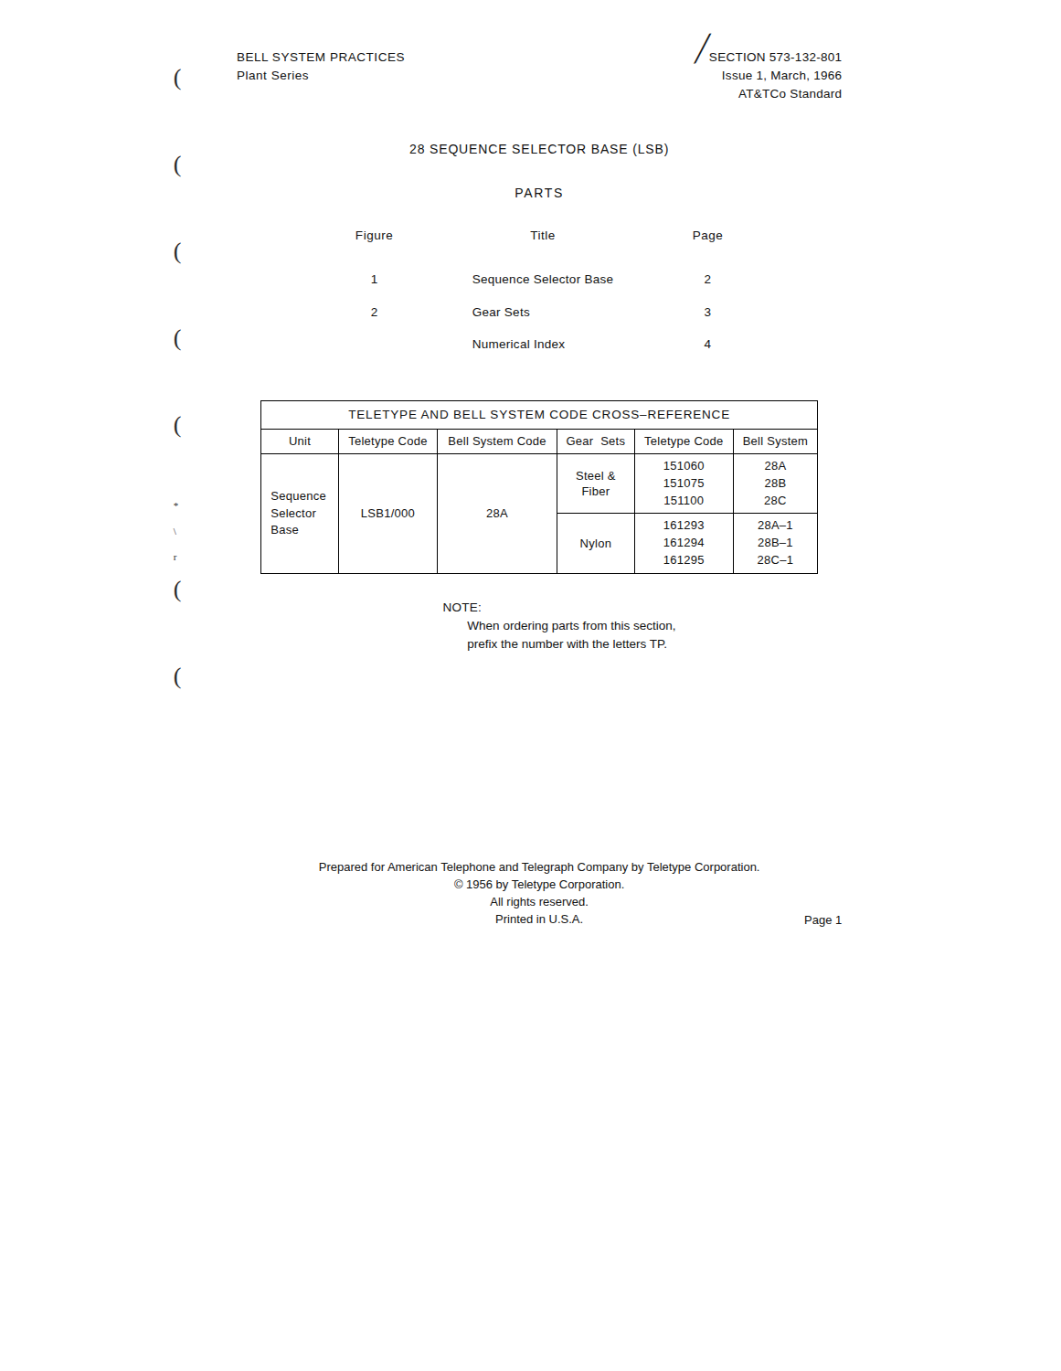( ( ( ( ( * \ r ( (
BELL SYSTEM PRACTICES
Plant Series
⁄
SECTION 573-132-801
Issue 1, March, 1966
AT&TCo Standard
28 SEQUENCE SELECTOR BASE (LSB)
PARTS
| Figure | Title | Page |
| --- | --- | --- |
| 1 | Sequence Selector Base | 2 |
| 2 | Gear Sets | 3 |
| | Numerical Index | 4 |
| TELETYPE AND BELL SYSTEM CODE CROSS–REFERENCE |
| --- |
| Unit | Teletype Code | Bell System Code | Gear Sets | Teletype Code | Bell System |
| Sequence Selector Base | LSB1/000 | 28A | Steel & Fiber | 151060 151075 151100 | 28A 28B 28C |
| Nylon | 161293 161294 161295 | 28A–1 28B–1 28C–1 |
NOTE:
When ordering parts from this section,
prefix the number with the letters TP.
Prepared for American Telephone and Telegraph Company by Teletype Corporation.
© 1956 by Teletype Corporation.
All rights reserved.
Printed in U.S.A.
Page 1